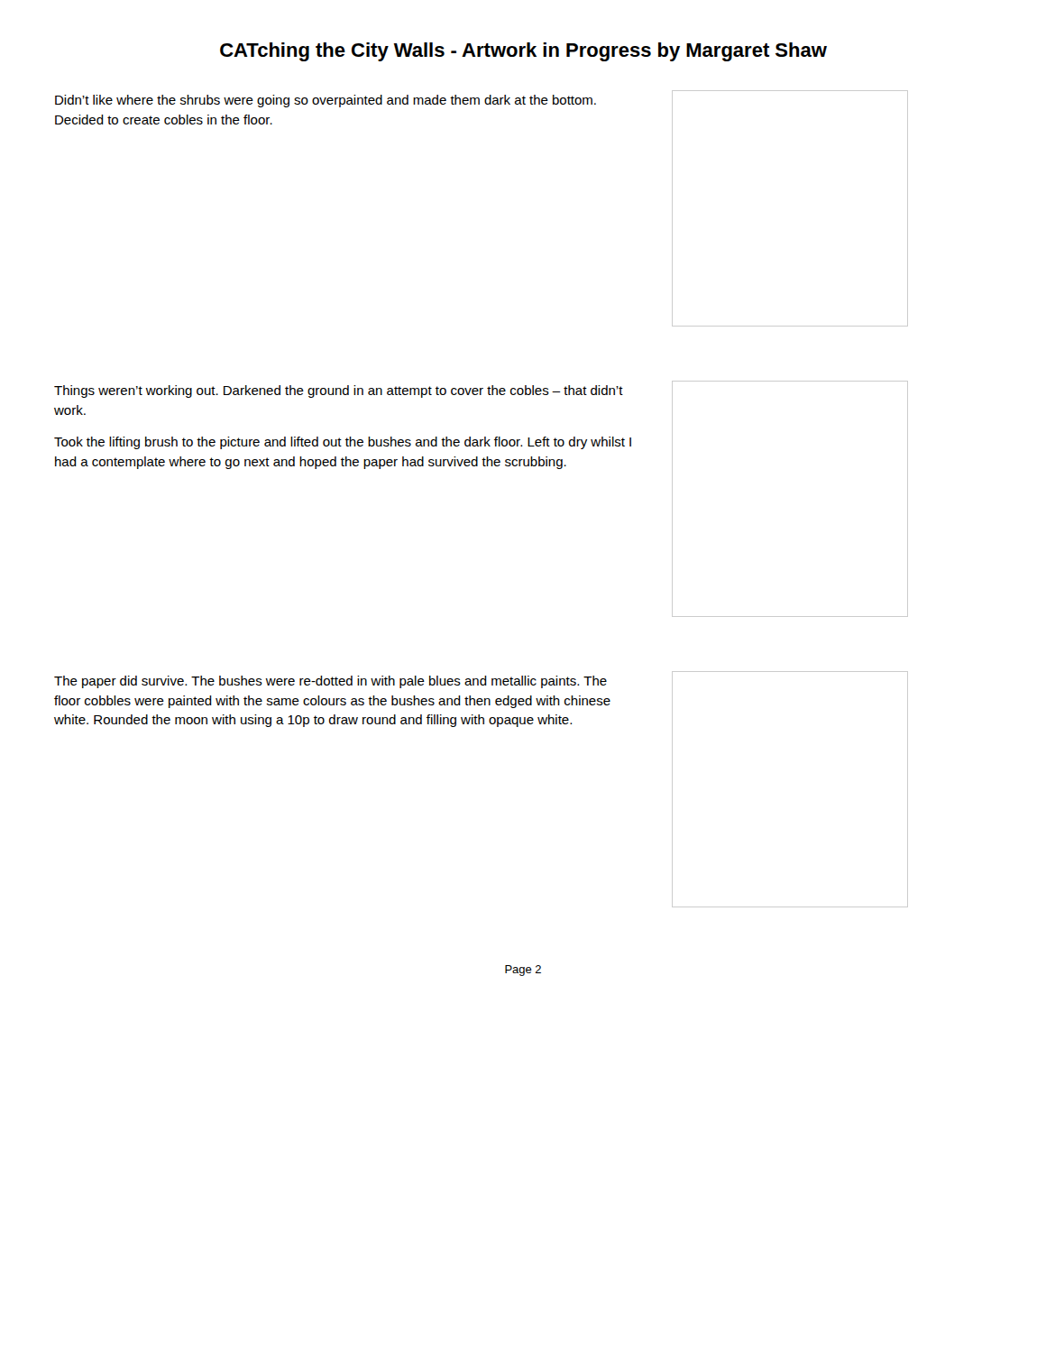CATching the City Walls - Artwork in Progress by Margaret Shaw
Didn’t like where the shrubs were going so overpainted and made them dark at the bottom. Decided to create cobles in the floor.
Things weren’t working out. Darkened the ground in an attempt to cover the cobles – that didn’t work.
Took the lifting brush to the picture and lifted out the bushes and the dark floor. Left to dry whilst I had a contemplate where to go next and hoped the paper had survived the scrubbing.
The paper did survive. The bushes were re-dotted in with pale blues and metallic paints. The floor cobbles were painted with the same colours as the bushes and then edged with chinese white. Rounded the moon with using a 10p to draw round and filling with opaque white.
Page 2